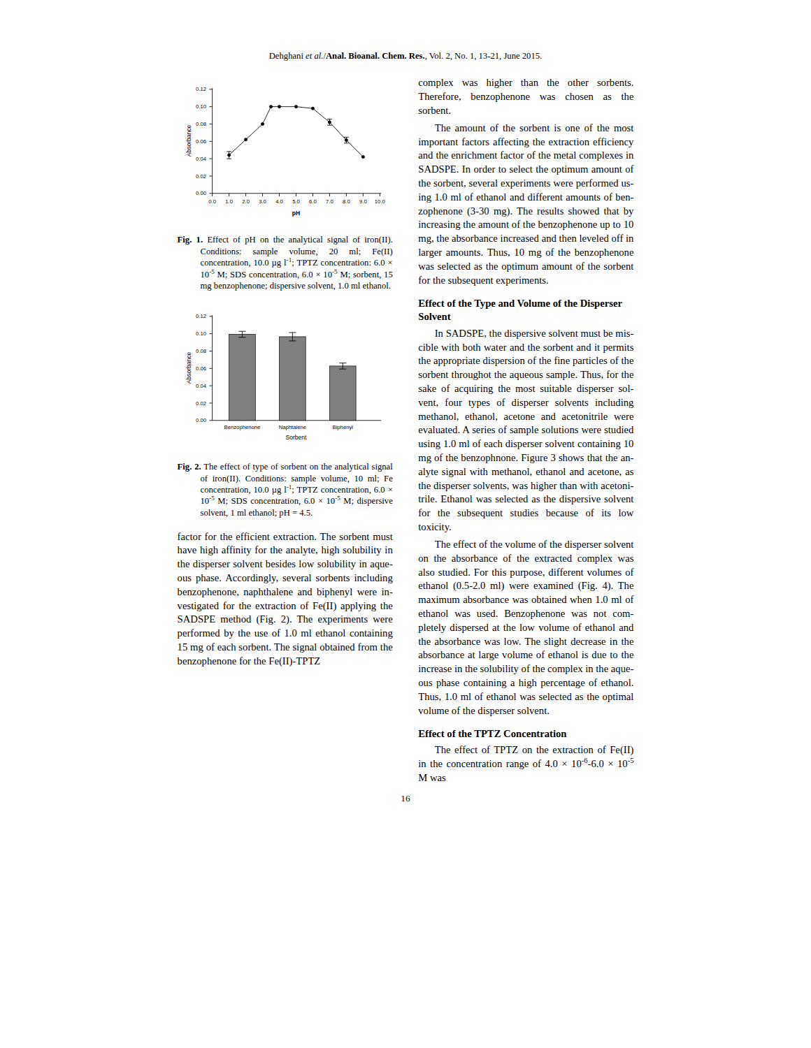Dehghani et al./Anal. Bioanal. Chem. Res., Vol. 2, No. 1, 13-21, June 2015.
0.00 0.02 0.04 0.06 0.08 0.10 0.12 0.0 1.0 2.0 3.0 4.0 5.0 6.0 7.0 8.0 9.0 10.0 pH Absorbance
Fig. 1. Effect of pH on the analytical signal of iron(II). Conditions: sample volume, 20 ml; Fe(II) concentration, 10.0 µg l-1; TPTZ concentration: 6.0 × 10-5 M; SDS concentration, 6.0 × 10-5 M; sorbent, 15 mg benzophenone; dispersive solvent, 1.0 ml ethanol.
0.00 0.02 0.04 0.06 0.08 0.10 0.12 Benzophenone Naphtalene Biphenyl Sorbent Absorbance
Fig. 2. The effect of type of sorbent on the analytical signal of iron(II). Conditions: sample volume, 10 ml; Fe concentration, 10.0 µg l-1; TPTZ concentration, 6.0 × 10-5 M; SDS concentration, 6.0 × 10-5 M; dispersive solvent, 1 ml ethanol; pH = 4.5.
factor for the efficient extraction. The sorbent must have high affinity for the analyte, high solubility in the disperser solvent besides low solubility in aqueous phase. Accordingly, several sorbents including benzophenone, naphthalene and biphenyl were investigated for the extraction of Fe(II) applying the SADSPE method (Fig. 2). The experiments were performed by the use of 1.0 ml ethanol containing 15 mg of each sorbent. The signal obtained from the benzophenone for the Fe(II)-TPTZ
complex was higher than the other sorbents. Therefore, benzophenone was chosen as the sorbent.
The amount of the sorbent is one of the most important factors affecting the extraction efficiency and the enrichment factor of the metal complexes in SADSPE. In order to select the optimum amount of the sorbent, several experiments were performed using 1.0 ml of ethanol and different amounts of benzophenone (3-30 mg). The results showed that by increasing the amount of the benzophenone up to 10 mg, the absorbance increased and then leveled off in larger amounts. Thus, 10 mg of the benzophenone was selected as the optimum amount of the sorbent for the subsequent experiments.
Effect of the Type and Volume of the Disperser Solvent
In SADSPE, the dispersive solvent must be miscible with both water and the sorbent and it permits the appropriate dispersion of the fine particles of the sorbent throughot the aqueous sample. Thus, for the sake of acquiring the most suitable disperser solvent, four types of disperser solvents including methanol, ethanol, acetone and acetonitrile were evaluated. A series of sample solutions were studied using 1.0 ml of each disperser solvent containing 10 mg of the benzophnone. Figure 3 shows that the analyte signal with methanol, ethanol and acetone, as the disperser solvents, was higher than with acetonitrile. Ethanol was selected as the dispersive solvent for the subsequent studies because of its low toxicity.
The effect of the volume of the disperser solvent on the absorbance of the extracted complex was also studied. For this purpose, different volumes of ethanol (0.5-2.0 ml) were examined (Fig. 4). The maximum absorbance was obtained when 1.0 ml of ethanol was used. Benzophenone was not completely dispersed at the low volume of ethanol and the absorbance was low. The slight decrease in the absorbance at large volume of ethanol is due to the increase in the solubility of the complex in the aqueous phase containing a high percentage of ethanol. Thus, 1.0 ml of ethanol was selected as the optimal volume of the disperser solvent.
Effect of the TPTZ Concentration
The effect of TPTZ on the extraction of Fe(II) in the concentration range of 4.0 × 10-6-6.0 × 10-5 M was
16